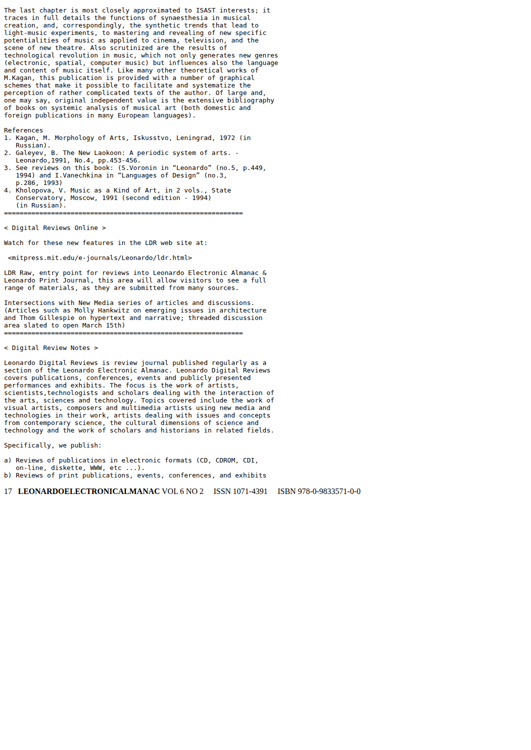The last chapter is most closely approximated to ISAST interests; it
traces in full details the functions of synaesthesia in musical
creation, and, correspondingly, the synthetic trends that lead to
light-music experiments, to mastering and revealing of new specific
potentialities of music as applied to cinema, television, and the
scene of new theatre. Also scrutinized are the results of
technological revolution in music, which not only generates new genres
(electronic, spatial, computer music) but influences also the language
and content of music itself. Like many other theoretical works of
M.Kagan, this publication is provided with a number of graphical
schemes that make it possible to facilitate and systematize the
perception of rather complicated texts of the author. Of large and,
one may say, original independent value is the extensive bibliography
of books on systemic analysis of musical art (both domestic and
foreign publications in many European languages).

References
1. Kagan, M. Morphology of Arts, Iskusstvo, Leningrad, 1972 (in
   Russian).
2. Galeyev, B. The New Laokoon: A periodic system of arts. -
   Leonardo,1991, No.4, pp.453-456.
3. See reviews on this book: (S.Voronin in “Leonardo” (no.5, p.449,
   1994) and I.Vanechkina in “Languages of Design” (no.3,
   p.286, 1993)
4. Kholopova, V. Music as a Kind of Art, in 2 vols., State
   Conservatory, Moscow, 1991 (second edition - 1994)
   (in Russian).
=============================================================

< Digital Reviews Online >

Watch for these new features in the LDR web site at:

 <mitpress.mit.edu/e-journals/Leonardo/ldr.html>

LDR Raw, entry point for reviews into Leonardo Electronic Almanac &
Leonardo Print Journal, this area will allow visitors to see a full
range of materials, as they are submitted from many sources.

Intersections with New Media series of articles and discussions.
(Articles such as Molly Hankwitz on emerging issues in architecture
and Thom Gillespie on hypertext and narrative; threaded discussion
area slated to open March 15th)
=============================================================

< Digital Review Notes >

Leonardo Digital Reviews is review journal published regularly as a
section of the Leonardo Electronic Almanac. Leonardo Digital Reviews
covers publications, conferences, events and publicly presented
performances and exhibits. The focus is the work of artists,
scientists,technologists and scholars dealing with the interaction of
the arts, sciences and technology. Topics covered include the work of
visual artists, composers and multimedia artists using new media and
technologies in their work, artists dealing with issues and concepts
from contemporary science, the cultural dimensions of science and
technology and the work of scholars and historians in related fields.

Specifically, we publish:

a) Reviews of publications in electronic formats (CD, CDROM, CDI,
   on-line, diskette, WWW, etc ...).
b) Reviews of print publications, events, conferences, and exhibits
17 LEONARDOELECTRONICALMANAC VOL 6 NO 2 ISSN 1071-4391 ISBN 978-0-9833571-0-0